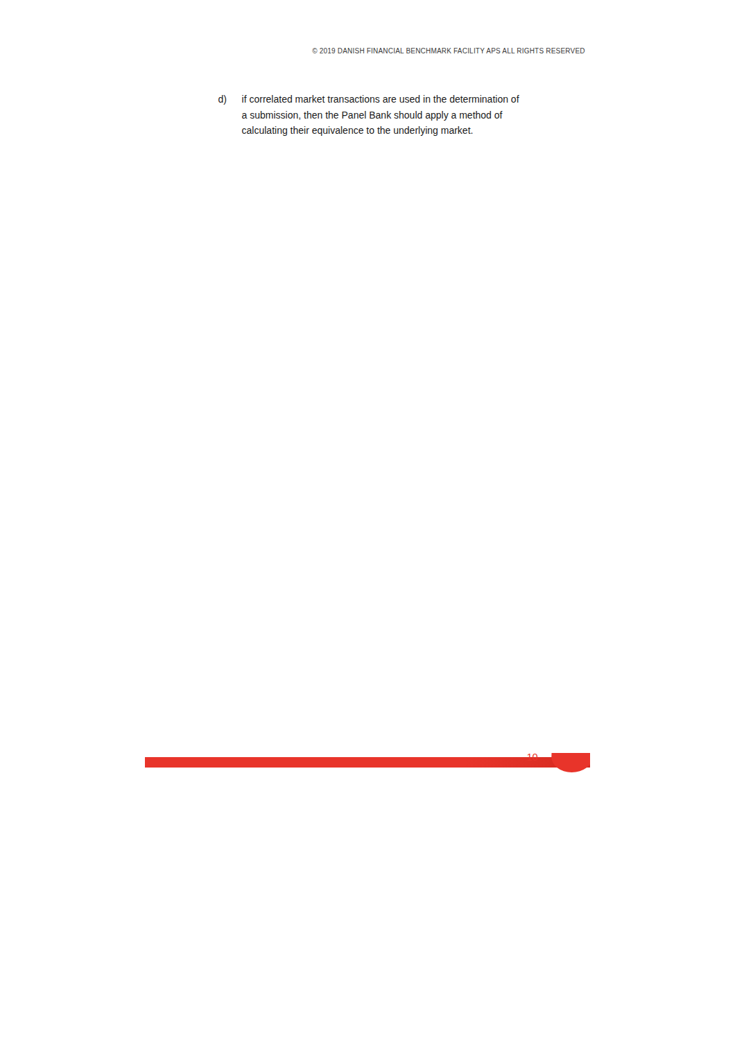© 2019 DANISH FINANCIAL BENCHMARK FACILITY APS ALL RIGHTS RESERVED
d) if correlated market transactions are used in the determination of a submission, then the Panel Bank should apply a method of calculating their equivalence to the underlying market.
10